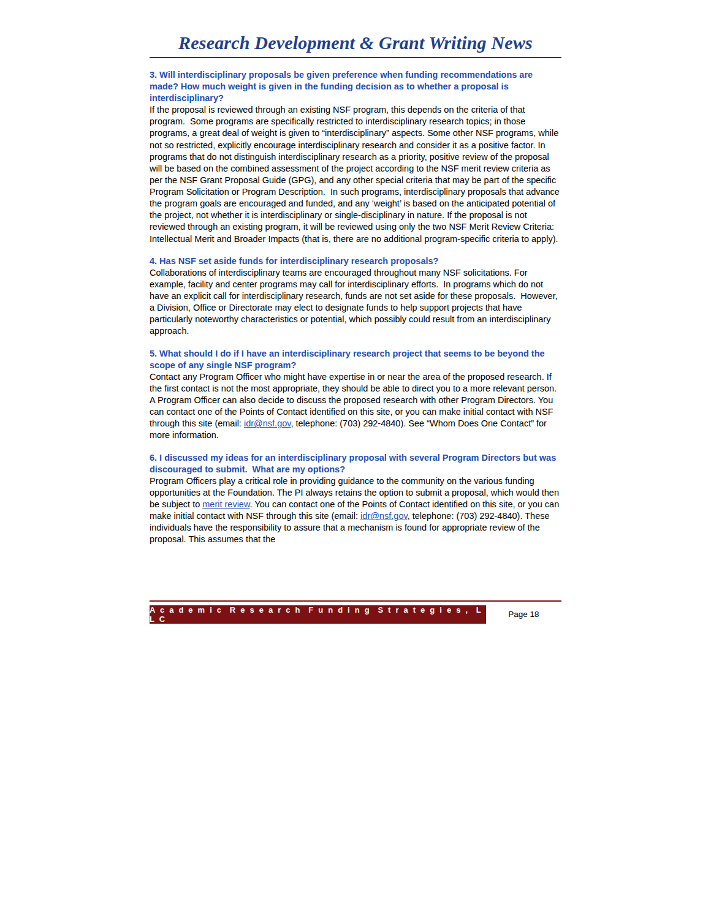Research Development & Grant Writing News
3. Will interdisciplinary proposals be given preference when funding recommendations are made? How much weight is given in the funding decision as to whether a proposal is interdisciplinary?
If the proposal is reviewed through an existing NSF program, this depends on the criteria of that program. Some programs are specifically restricted to interdisciplinary research topics; in those programs, a great deal of weight is given to “interdisciplinary” aspects. Some other NSF programs, while not so restricted, explicitly encourage interdisciplinary research and consider it as a positive factor. In programs that do not distinguish interdisciplinary research as a priority, positive review of the proposal will be based on the combined assessment of the project according to the NSF merit review criteria as per the NSF Grant Proposal Guide (GPG), and any other special criteria that may be part of the specific Program Solicitation or Program Description. In such programs, interdisciplinary proposals that advance the program goals are encouraged and funded, and any ‘weight’ is based on the anticipated potential of the project, not whether it is interdisciplinary or single-disciplinary in nature. If the proposal is not reviewed through an existing program, it will be reviewed using only the two NSF Merit Review Criteria: Intellectual Merit and Broader Impacts (that is, there are no additional program-specific criteria to apply).
4. Has NSF set aside funds for interdisciplinary research proposals?
Collaborations of interdisciplinary teams are encouraged throughout many NSF solicitations. For example, facility and center programs may call for interdisciplinary efforts. In programs which do not have an explicit call for interdisciplinary research, funds are not set aside for these proposals. However, a Division, Office or Directorate may elect to designate funds to help support projects that have particularly noteworthy characteristics or potential, which possibly could result from an interdisciplinary approach.
5. What should I do if I have an interdisciplinary research project that seems to be beyond the scope of any single NSF program?
Contact any Program Officer who might have expertise in or near the area of the proposed research. If the first contact is not the most appropriate, they should be able to direct you to a more relevant person. A Program Officer can also decide to discuss the proposed research with other Program Directors. You can contact one of the Points of Contact identified on this site, or you can make initial contact with NSF through this site (email: idr@nsf.gov, telephone: (703) 292-4840). See “Whom Does One Contact” for more information.
6. I discussed my ideas for an interdisciplinary proposal with several Program Directors but was discouraged to submit. What are my options?
Program Officers play a critical role in providing guidance to the community on the various funding opportunities at the Foundation. The PI always retains the option to submit a proposal, which would then be subject to merit review. You can contact one of the Points of Contact identified on this site, or you can make initial contact with NSF through this site (email: idr@nsf.gov, telephone: (703) 292-4840). These individuals have the responsibility to assure that a mechanism is found for appropriate review of the proposal. This assumes that the
A c a d e m i c R e s e a r c h F u n d i n g S t r a t e g i e s , L L C
Page 18